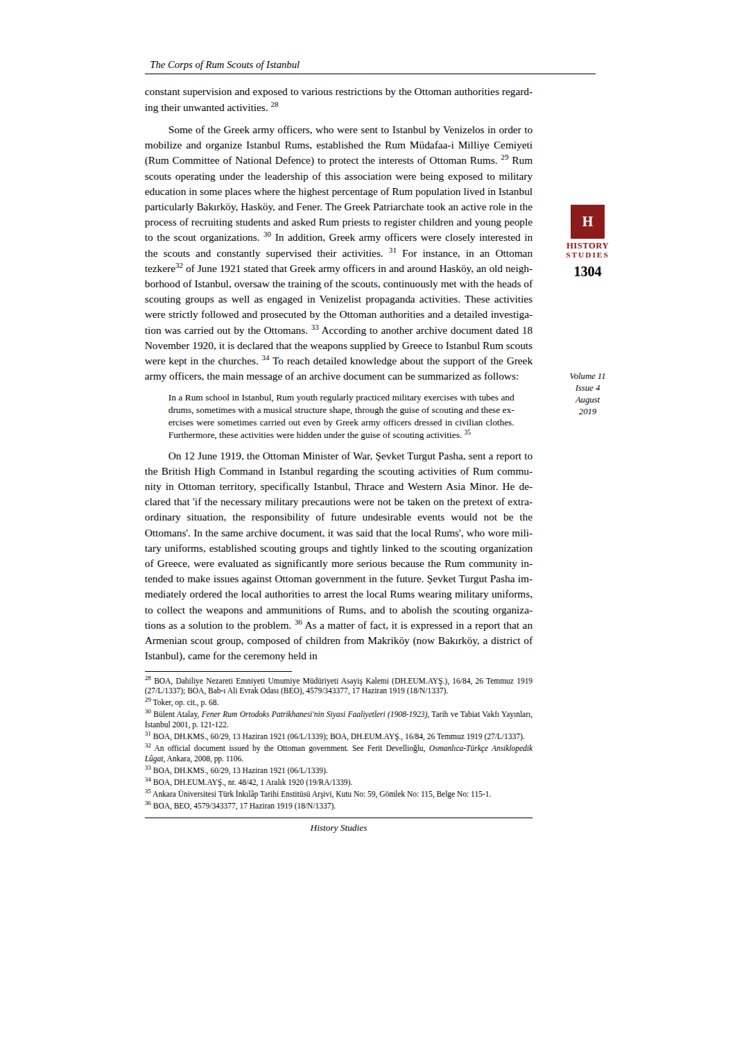The Corps of Rum Scouts of Istanbul
H
HISTORYSTUDIES
1304
Volume 11
Issue 4
August
2019
constant supervision and exposed to various restrictions by the Ottoman authorities regarding their unwanted activities. 28
Some of the Greek army officers, who were sent to Istanbul by Venizelos in order to mobilize and organize Istanbul Rums, established the Rum Müdafaa-i Milliye Cemiyeti (Rum Committee of National Defence) to protect the interests of Ottoman Rums. 29 Rum scouts operating under the leadership of this association were being exposed to military education in some places where the highest percentage of Rum population lived in Istanbul particularly Bakırköy, Hasköy, and Fener. The Greek Patriarchate took an active role in the process of recruiting students and asked Rum priests to register children and young people to the scout organizations. 30 In addition, Greek army officers were closely interested in the scouts and constantly supervised their activities. 31 For instance, in an Ottoman tezkere32 of June 1921 stated that Greek army officers in and around Hasköy, an old neighborhood of Istanbul, oversaw the training of the scouts, continuously met with the heads of scouting groups as well as engaged in Venizelist propaganda activities. These activities were strictly followed and prosecuted by the Ottoman authorities and a detailed investigation was carried out by the Ottomans. 33 According to another archive document dated 18 November 1920, it is declared that the weapons supplied by Greece to Istanbul Rum scouts were kept in the churches. 34 To reach detailed knowledge about the support of the Greek army officers, the main message of an archive document can be summarized as follows:
In a Rum school in Istanbul, Rum youth regularly practiced military exercises with tubes and drums, sometimes with a musical structure shape, through the guise of scouting and these exercises were sometimes carried out even by Greek army officers dressed in civilian clothes. Furthermore, these activities were hidden under the guise of scouting activities. 35
On 12 June 1919, the Ottoman Minister of War, Şevket Turgut Pasha, sent a report to the British High Command in Istanbul regarding the scouting activities of Rum community in Ottoman territory, specifically Istanbul, Thrace and Western Asia Minor. He declared that 'if the necessary military precautions were not be taken on the pretext of extraordinary situation, the responsibility of future undesirable events would not be the Ottomans'. In the same archive document, it was said that the local Rums', who wore military uniforms, established scouting groups and tightly linked to the scouting organization of Greece, were evaluated as significantly more serious because the Rum community intended to make issues against Ottoman government in the future. Şevket Turgut Pasha immediately ordered the local authorities to arrest the local Rums wearing military uniforms, to collect the weapons and ammunitions of Rums, and to abolish the scouting organizations as a solution to the problem. 36 As a matter of fact, it is expressed in a report that an Armenian scout group, composed of children from Makriköy (now Bakırköy, a district of Istanbul), came for the ceremony held in
28 BOA, Dahiliye Nezareti Emniyeti Umumiye Müdüriyeti Asayiş Kalemi (DH.EUM.AYŞ.), 16/84, 26 Temmuz 1919 (27/L/1337); BOA, Bab-ı Ali Evrak Odası (BEO), 4579/343377, 17 Haziran 1919 (18/N/1337).
29 Toker, op. cit., p. 68.
30 Bülent Atalay, Fener Rum Ortodoks Patrikhanesi'nin Siyasi Faaliyetleri (1908-1923), Tarih ve Tabiat Vakfı Yayınları, İstanbul 2001, p. 121-122.
31 BOA, DH.KMS., 60/29, 13 Haziran 1921 (06/L/1339); BOA, DH.EUM.AYŞ., 16/84, 26 Temmuz 1919 (27/L/1337).
32 An official document issued by the Ottoman government. See Ferit Devellioğlu, Osmanlıca-Türkçe Ansiklopedik Lûgat, Ankara, 2008, pp. 1106.
33 BOA, DH.KMS., 60/29, 13 Haziran 1921 (06/L/1339).
34 BOA, DH.EUM.AYŞ., nr. 48/42, 1 Aralık 1920 (19/RA/1339).
35 Ankara Üniversitesi Türk İnkılâp Tarihi Enstitüsü Arşivi, Kutu No: 59, Gömlek No: 115, Belge No: 115-1.
36 BOA, BEO, 4579/343377, 17 Haziran 1919 (18/N/1337).
History Studies